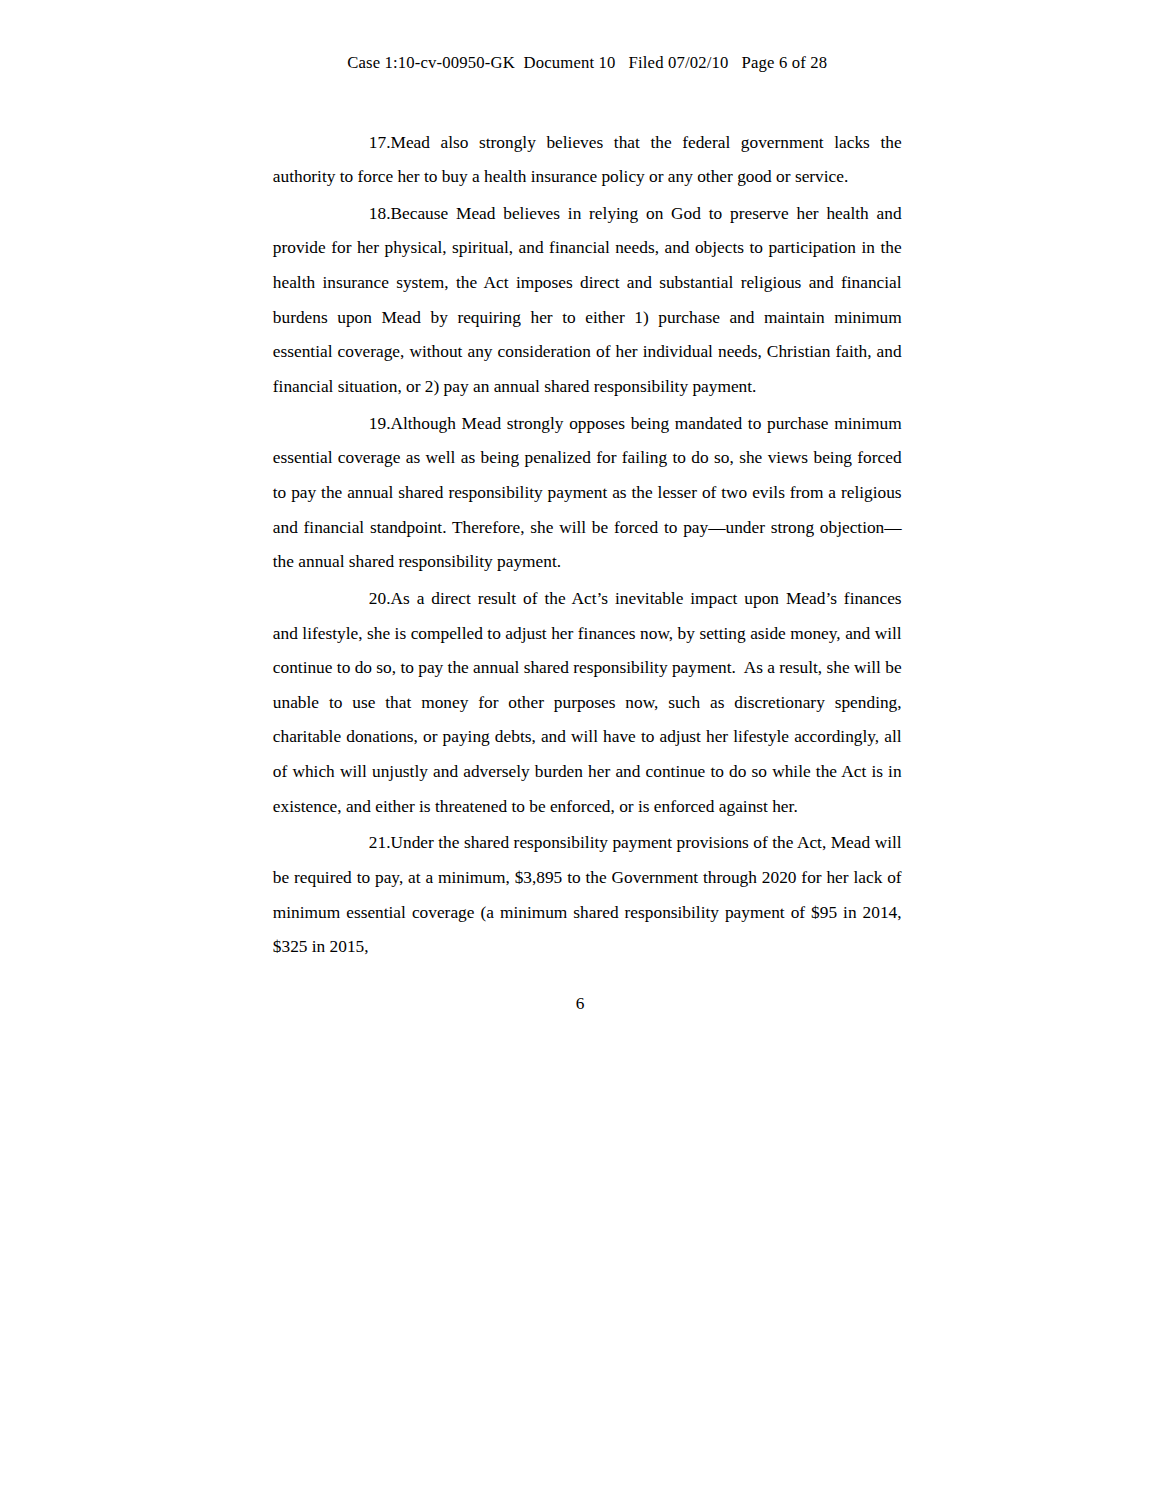Case 1:10-cv-00950-GK Document 10 Filed 07/02/10 Page 6 of 28
17. Mead also strongly believes that the federal government lacks the authority to force her to buy a health insurance policy or any other good or service.
18. Because Mead believes in relying on God to preserve her health and provide for her physical, spiritual, and financial needs, and objects to participation in the health insurance system, the Act imposes direct and substantial religious and financial burdens upon Mead by requiring her to either 1) purchase and maintain minimum essential coverage, without any consideration of her individual needs, Christian faith, and financial situation, or 2) pay an annual shared responsibility payment.
19. Although Mead strongly opposes being mandated to purchase minimum essential coverage as well as being penalized for failing to do so, she views being forced to pay the annual shared responsibility payment as the lesser of two evils from a religious and financial standpoint. Therefore, she will be forced to pay—under strong objection—the annual shared responsibility payment.
20. As a direct result of the Act’s inevitable impact upon Mead’s finances and lifestyle, she is compelled to adjust her finances now, by setting aside money, and will continue to do so, to pay the annual shared responsibility payment. As a result, she will be unable to use that money for other purposes now, such as discretionary spending, charitable donations, or paying debts, and will have to adjust her lifestyle accordingly, all of which will unjustly and adversely burden her and continue to do so while the Act is in existence, and either is threatened to be enforced, or is enforced against her.
21. Under the shared responsibility payment provisions of the Act, Mead will be required to pay, at a minimum, $3,895 to the Government through 2020 for her lack of minimum essential coverage (a minimum shared responsibility payment of $95 in 2014, $325 in 2015,
6